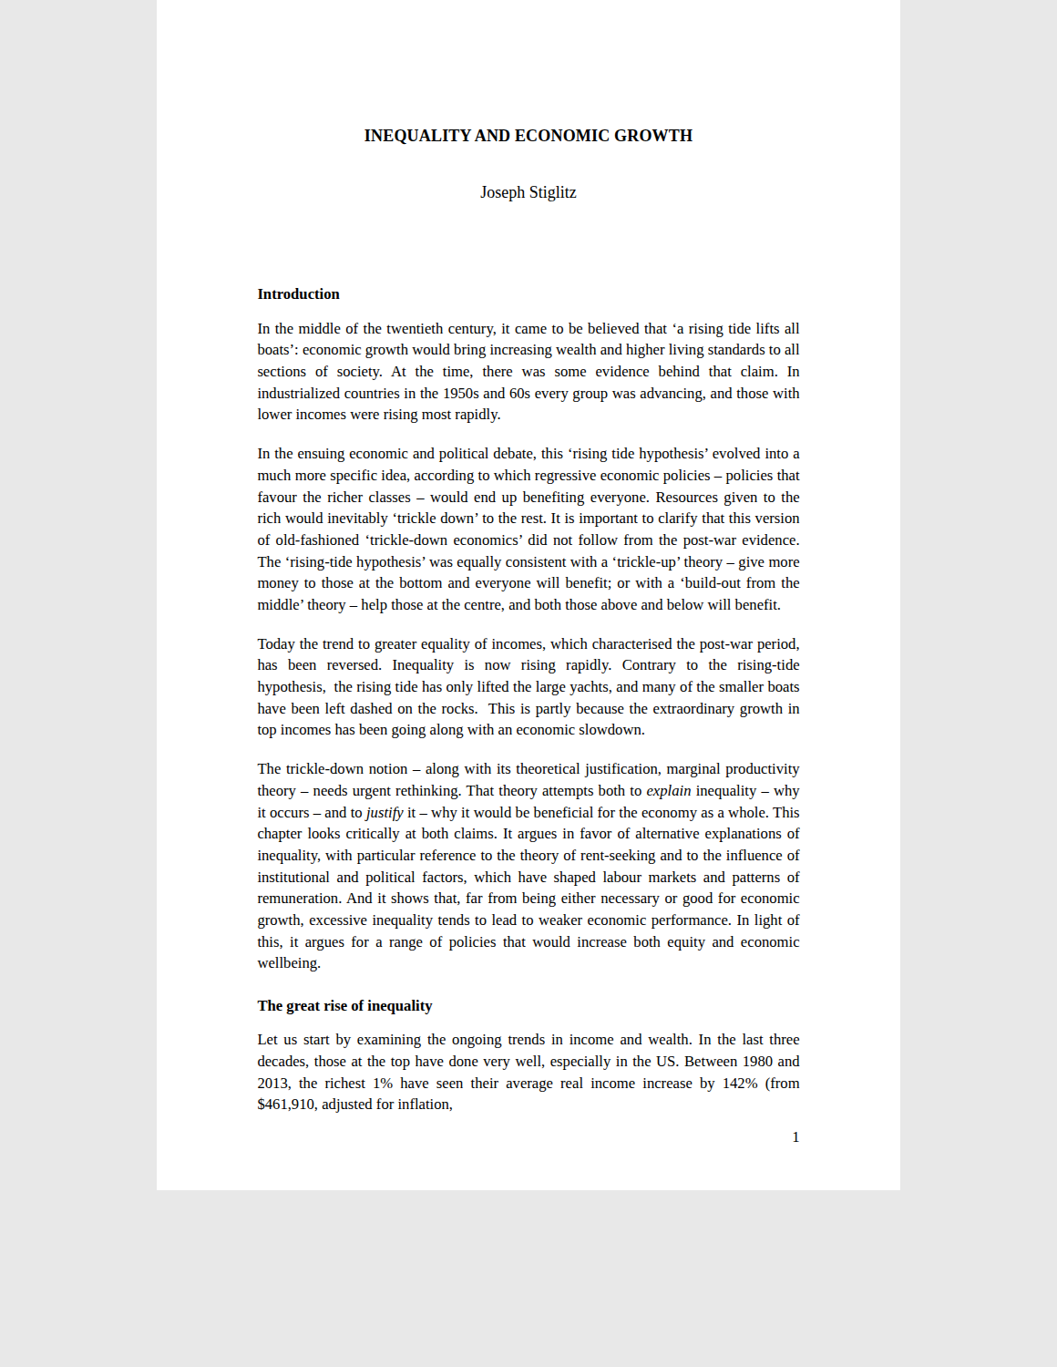Inequality and Economic Growth
Joseph Stiglitz
Introduction
In the middle of the twentieth century, it came to be believed that ‘a rising tide lifts all boats’: economic growth would bring increasing wealth and higher living standards to all sections of society. At the time, there was some evidence behind that claim. In industrialized countries in the 1950s and 60s every group was advancing, and those with lower incomes were rising most rapidly.
In the ensuing economic and political debate, this ‘rising tide hypothesis’ evolved into a much more specific idea, according to which regressive economic policies – policies that favour the richer classes – would end up benefiting everyone. Resources given to the rich would inevitably ‘trickle down’ to the rest. It is important to clarify that this version of old-fashioned ‘trickle-down economics’ did not follow from the post-war evidence. The ‘rising-tide hypothesis’ was equally consistent with a ‘trickle-up’ theory – give more money to those at the bottom and everyone will benefit; or with a ‘build-out from the middle’ theory – help those at the centre, and both those above and below will benefit.
Today the trend to greater equality of incomes, which characterised the post-war period, has been reversed. Inequality is now rising rapidly. Contrary to the rising-tide hypothesis, the rising tide has only lifted the large yachts, and many of the smaller boats have been left dashed on the rocks. This is partly because the extraordinary growth in top incomes has been going along with an economic slowdown.
The trickle-down notion – along with its theoretical justification, marginal productivity theory – needs urgent rethinking. That theory attempts both to explain inequality – why it occurs – and to justify it – why it would be beneficial for the economy as a whole. This chapter looks critically at both claims. It argues in favor of alternative explanations of inequality, with particular reference to the theory of rent-seeking and to the influence of institutional and political factors, which have shaped labour markets and patterns of remuneration. And it shows that, far from being either necessary or good for economic growth, excessive inequality tends to lead to weaker economic performance. In light of this, it argues for a range of policies that would increase both equity and economic wellbeing.
The great rise of inequality
Let us start by examining the ongoing trends in income and wealth. In the last three decades, those at the top have done very well, especially in the US. Between 1980 and 2013, the richest 1% have seen their average real income increase by 142% (from $461,910, adjusted for inflation,
1